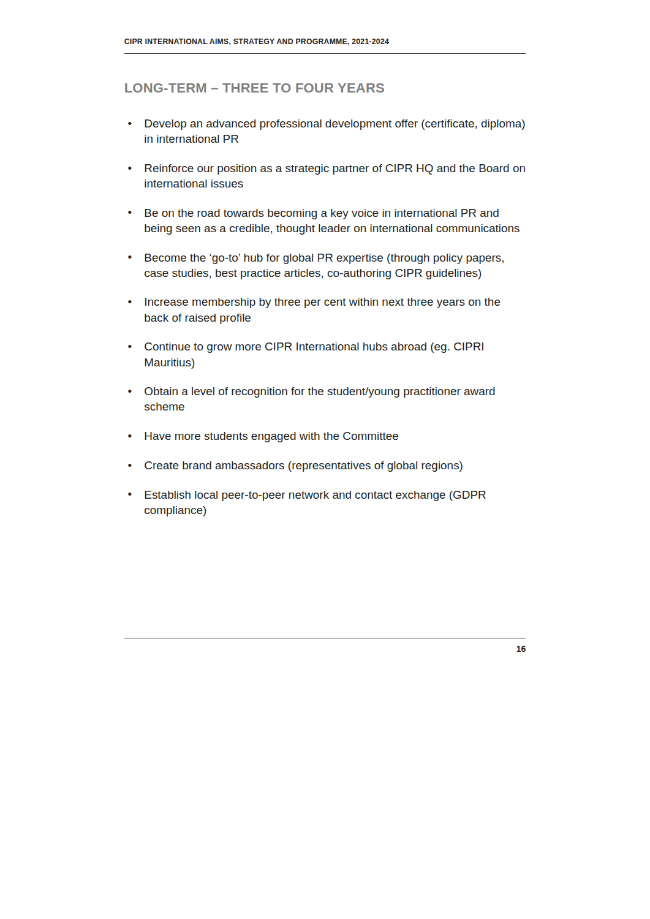CIPR International Aims, Strategy and Programme, 2021-2024
Long-term – three to four years
Develop an advanced professional development offer (certificate, diploma) in international PR
Reinforce our position as a strategic partner of CIPR HQ and the Board on international issues
Be on the road towards becoming a key voice in international PR and being seen as a credible, thought leader on international communications
Become the ‘go-to’ hub for global PR expertise (through policy papers, case studies, best practice articles, co-authoring CIPR guidelines)
Increase membership by three per cent within next three years on the back of raised profile
Continue to grow more CIPR International hubs abroad (eg. CIPRI Mauritius)
Obtain a level of recognition for the student/young practitioner award scheme
Have more students engaged with the Committee
Create brand ambassadors (representatives of global regions)
Establish local peer-to-peer network and contact exchange (GDPR compliance)
16